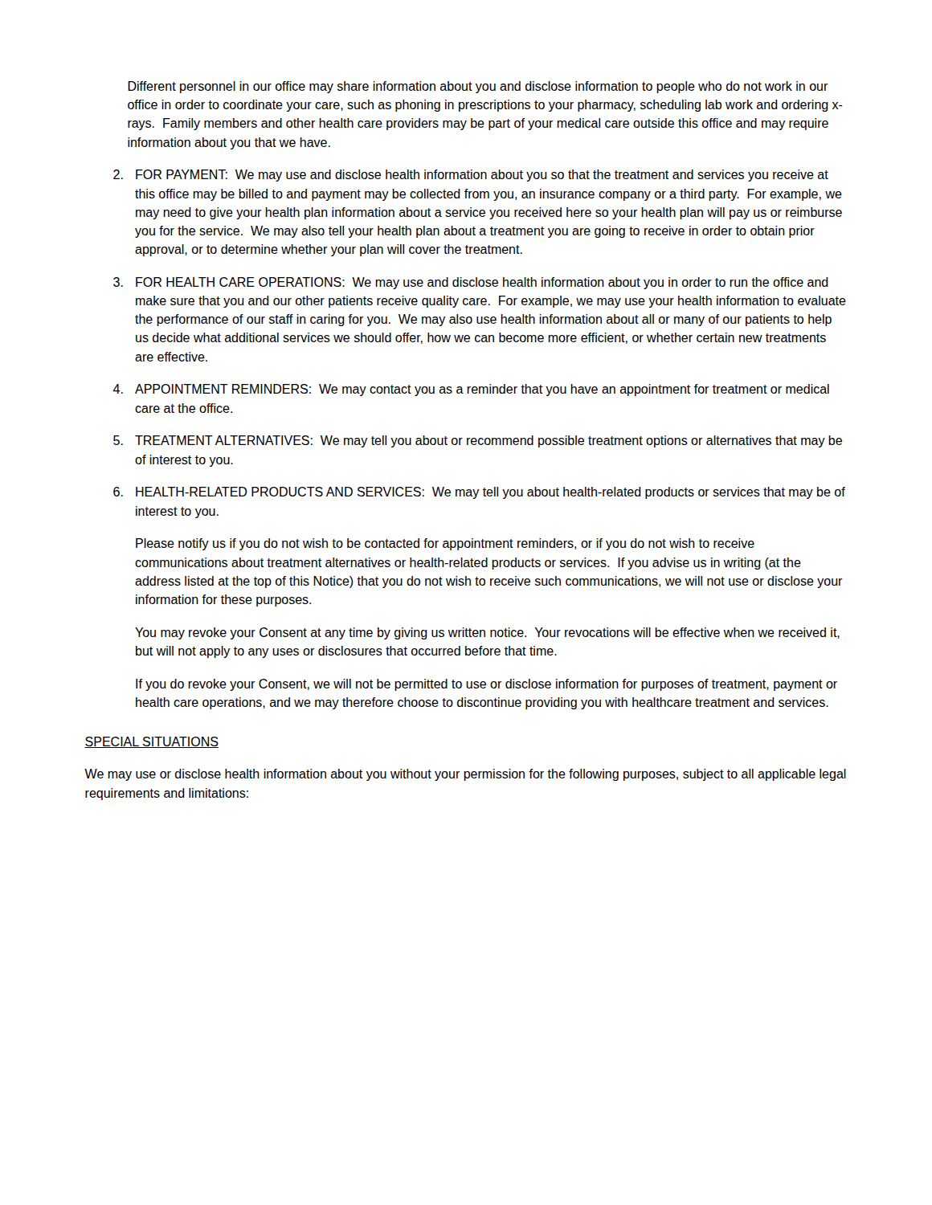Different personnel in our office may share information about you and disclose information to people who do not work in our office in order to coordinate your care, such as phoning in prescriptions to your pharmacy, scheduling lab work and ordering x-rays. Family members and other health care providers may be part of your medical care outside this office and may require information about you that we have.
FOR PAYMENT: We may use and disclose health information about you so that the treatment and services you receive at this office may be billed to and payment may be collected from you, an insurance company or a third party. For example, we may need to give your health plan information about a service you received here so your health plan will pay us or reimburse you for the service. We may also tell your health plan about a treatment you are going to receive in order to obtain prior approval, or to determine whether your plan will cover the treatment.
FOR HEALTH CARE OPERATIONS: We may use and disclose health information about you in order to run the office and make sure that you and our other patients receive quality care. For example, we may use your health information to evaluate the performance of our staff in caring for you. We may also use health information about all or many of our patients to help us decide what additional services we should offer, how we can become more efficient, or whether certain new treatments are effective.
APPOINTMENT REMINDERS: We may contact you as a reminder that you have an appointment for treatment or medical care at the office.
TREATMENT ALTERNATIVES: We may tell you about or recommend possible treatment options or alternatives that may be of interest to you.
HEALTH-RELATED PRODUCTS AND SERVICES: We may tell you about health-related products or services that may be of interest to you.
Please notify us if you do not wish to be contacted for appointment reminders, or if you do not wish to receive communications about treatment alternatives or health-related products or services. If you advise us in writing (at the address listed at the top of this Notice) that you do not wish to receive such communications, we will not use or disclose your information for these purposes.
You may revoke your Consent at any time by giving us written notice. Your revocations will be effective when we received it, but will not apply to any uses or disclosures that occurred before that time.
If you do revoke your Consent, we will not be permitted to use or disclose information for purposes of treatment, payment or health care operations, and we may therefore choose to discontinue providing you with healthcare treatment and services.
SPECIAL SITUATIONS
We may use or disclose health information about you without your permission for the following purposes, subject to all applicable legal requirements and limitations: